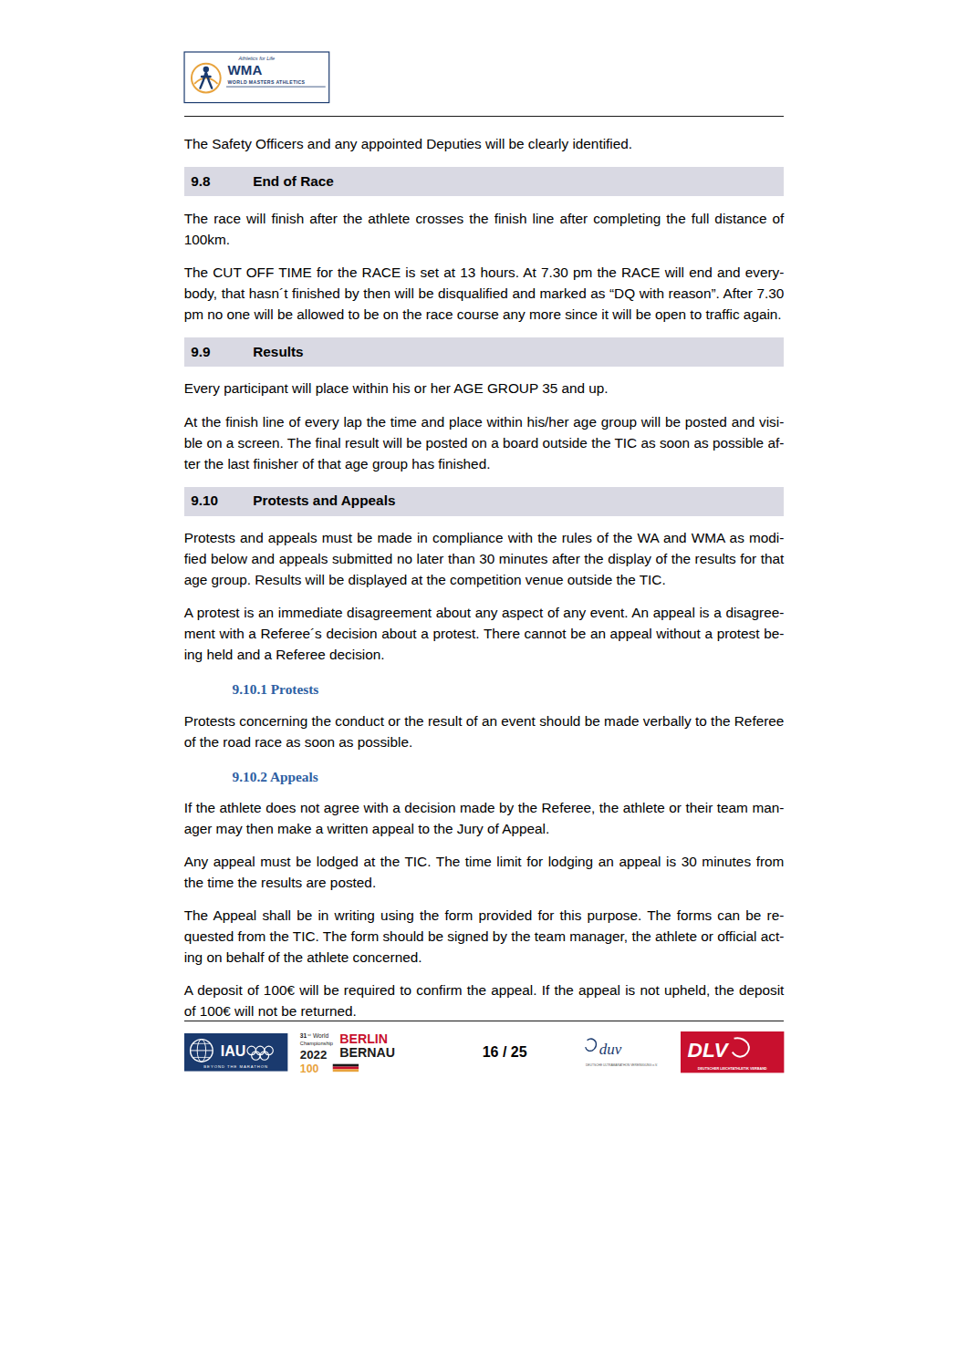Athletics for Life WMA WORLD MASTERS ATHLETICS
The Safety Officers and any appointed Deputies will be clearly identified.
9.8 End of Race
The race will finish after the athlete crosses the finish line after completing the full distance of 100km.
The CUT OFF TIME for the RACE is set at 13 hours. At 7.30 pm the RACE will end and everybody, that hasn´t finished by then will be disqualified and marked as “DQ with reason”. After 7.30 pm no one will be allowed to be on the race course any more since it will be open to traffic again.
9.9 Results
Every participant will place within his or her AGE GROUP 35 and up.
At the finish line of every lap the time and place within his/her age group will be posted and visible on a screen. The final result will be posted on a board outside the TIC as soon as possible after the last finisher of that age group has finished.
9.10 Protests and Appeals
Protests and appeals must be made in compliance with the rules of the WA and WMA as modified below and appeals submitted no later than 30 minutes after the display of the results for that age group. Results will be displayed at the competition venue outside the TIC.
A protest is an immediate disagreement about any aspect of any event. An appeal is a disagreement with a Referee´s decision about a protest. There cannot be an appeal without a protest being held and a Referee decision.
9.10.1 Protests
Protests concerning the conduct or the result of an event should be made verbally to the Referee of the road race as soon as possible.
9.10.2 Appeals
If the athlete does not agree with a decision made by the Referee, the athlete or their team manager may then make a written appeal to the Jury of Appeal.
Any appeal must be lodged at the TIC. The time limit for lodging an appeal is 30 minutes from the time the results are posted.
The Appeal shall be in writing using the form provided for this purpose. The forms can be requested from the TIC. The form should be signed by the team manager, the athlete or official acting on behalf of the athlete concerned.
A deposit of 100€ will be required to confirm the appeal. If the appeal is not upheld, the deposit of 100€ will not be returned.
IAU BEYOND THE MARATHON 31 st World Championship 2022 BERLIN BERNAU 100
16 / 25
duv DEUTSCHE ULTRAMARATHON VEREINIGUNG e.V. DLV DEUTSCHER LEICHTATHLETIK VERBAND